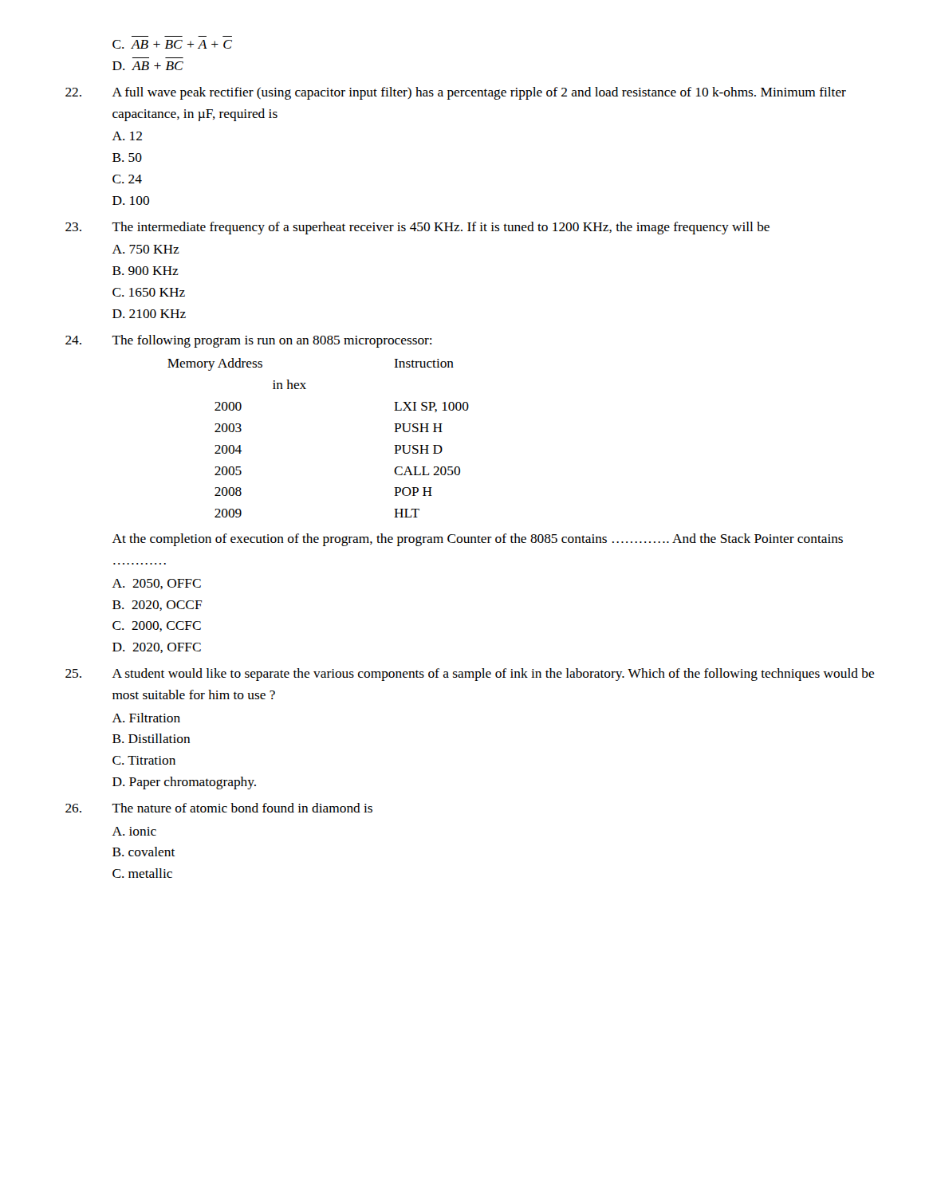C. AB + BC + A + C
D. AB + BC
22.
A full wave peak rectifier (using capacitor input filter) has a percentage ripple of 2 and load resistance of 10 k-ohms. Minimum filter capacitance, in µF, required is
A. 12
B. 50
C. 24
D. 100
23.
The intermediate frequency of a superheat receiver is 450 KHz. If it is tuned to 1200 KHz, the image frequency will be
A. 750 KHz
B. 900 KHz
C. 1650 KHz
D. 2100 KHz
24.
The following program is run on an 8085 microprocessor:
| Memory Address | Instruction |
| --- | --- |
| in hex | |
| 2000 | LXI SP, 1000 |
| 2003 | PUSH H |
| 2004 | PUSH D |
| 2005 | CALL 2050 |
| 2008 | POP H |
| 2009 | HLT |
At the completion of execution of the program, the program Counter of the 8085 contains …………. And the Stack Pointer contains …………
A. 2050, OFFC
B. 2020, OCCF
C. 2000, CCFC
D. 2020, OFFC
25.
A student would like to separate the various components of a sample of ink in the laboratory. Which of the following techniques would be most suitable for him to use ?
A. Filtration
B. Distillation
C. Titration
D. Paper chromatography.
26.
The nature of atomic bond found in diamond is
A. ionic
B. covalent
C. metallic